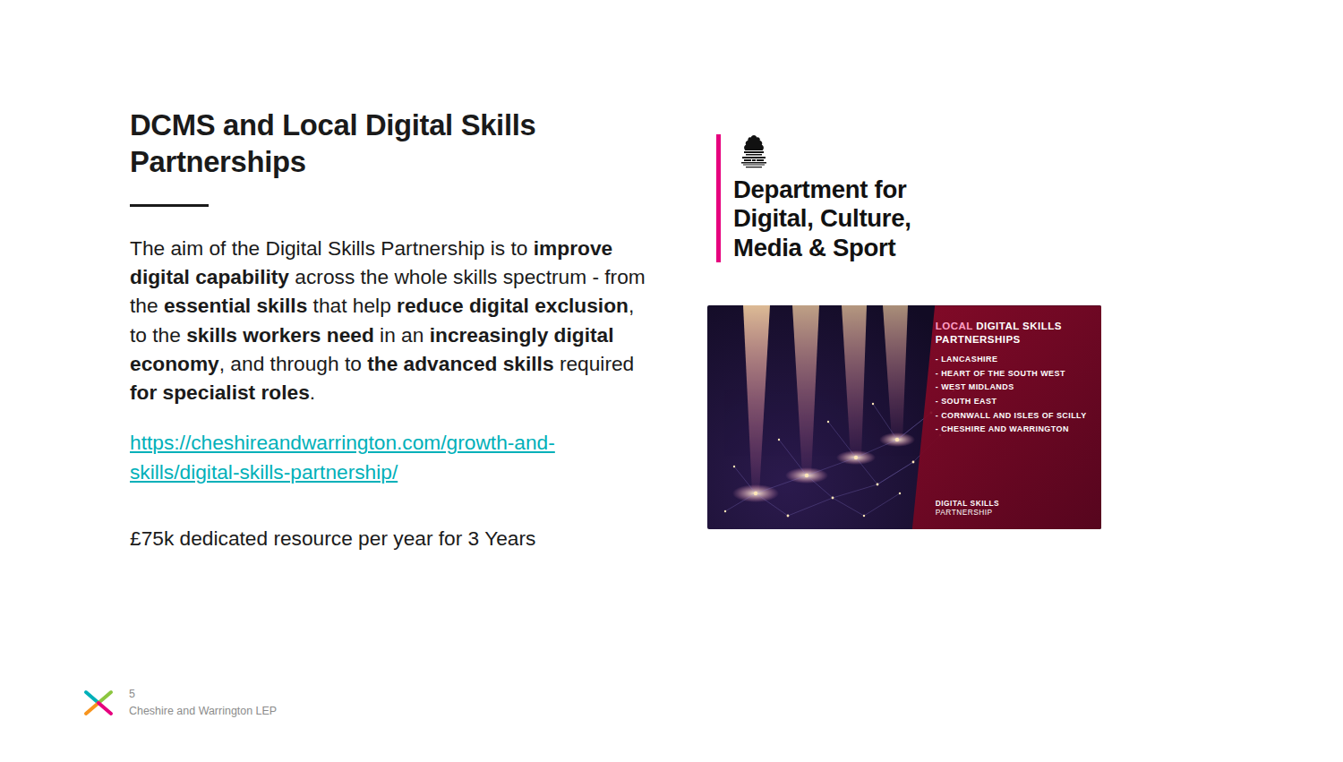DCMS and Local Digital Skills Partnerships
The aim of the Digital Skills Partnership is to improve digital capability across the whole skills spectrum - from the essential skills that help reduce digital exclusion, to the skills workers need in an increasingly digital economy, and through to the advanced skills required for specialist roles.
https://cheshireandwarrington.com/growth-and-skills/digital-skills-partnership/
£75k dedicated resource per year for 3 Years
Department for
Digital, Culture,
Media & Sport
Local Digital Skills
Partnerships
Lancashire
Heart of the South West
West Midlands
South East
Cornwall and Isles of Scilly
Cheshire and Warrington
Digital SkillsPartnership
5 Cheshire and Warrington LEP